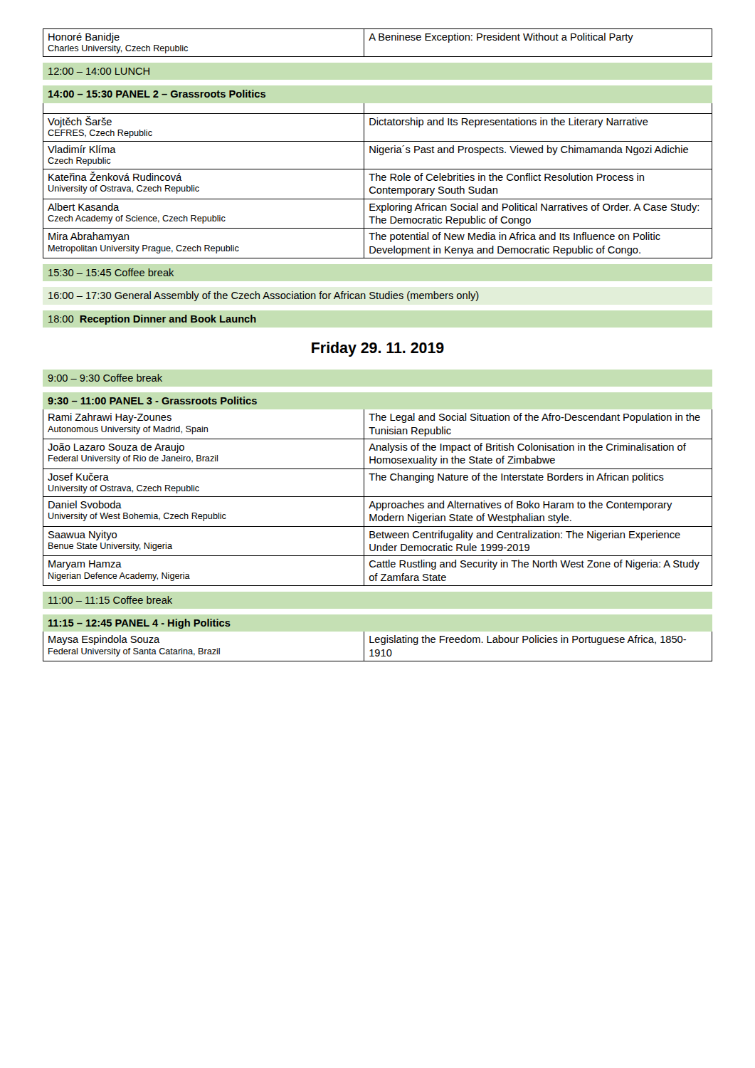| Honoré Banidje Charles University, Czech Republic | A Beninese Exception: President Without a Political Party |
| 12:00 – 14:00 LUNCH |
| 14:00 – 15:30 PANEL 2 – Grassroots Politics |
| Vojtěch Šarše CEFRES, Czech Republic | Dictatorship and Its Representations in the Literary Narrative |
| Vladimír Klíma Czech Republic | Nigeria´s Past and Prospects. Viewed by Chimamanda Ngozi Adichie |
| Kateřina Ženková Rudincová University of Ostrava, Czech Republic | The Role of Celebrities in the Conflict Resolution Process in Contemporary South Sudan |
| Albert Kasanda Czech Academy of Science, Czech Republic | Exploring African Social and Political Narratives of Order. A Case Study: The Democratic Republic of Congo |
| Mira Abrahamyan Metropolitan University Prague, Czech Republic | The potential of New Media in Africa and Its Influence on Politic Development in Kenya and Democratic Republic of Congo. |
| 15:30 – 15:45 Coffee break |
| 16:00 – 17:30 General Assembly of the Czech Association for African Studies (members only) |
| 18:00 Reception Dinner and Book Launch |
| Friday 29. 11. 2019 |
| 9:00 – 9:30 Coffee break |
| 9:30 – 11:00 PANEL 3 - Grassroots Politics |
| Rami Zahrawi Hay-Zounes Autonomous University of Madrid, Spain | The Legal and Social Situation of the Afro-Descendant Population in the Tunisian Republic |
| João Lazaro Souza de Araujo Federal University of Rio de Janeiro, Brazil | Analysis of the Impact of British Colonisation in the Criminalisation of Homosexuality in the State of Zimbabwe |
| Josef Kučera University of Ostrava, Czech Republic | The Changing Nature of the Interstate Borders in African politics |
| Daniel Svoboda University of West Bohemia, Czech Republic | Approaches and Alternatives of Boko Haram to the Contemporary Modern Nigerian State of Westphalian style. |
| Saawua Nyityo Benue State University, Nigeria | Between Centrifugality and Centralization: The Nigerian Experience Under Democratic Rule 1999-2019 |
| Maryam Hamza Nigerian Defence Academy, Nigeria | Cattle Rustling and Security in The North West Zone of Nigeria: A Study of Zamfara State |
| 11:00 – 11:15 Coffee break |
| 11:15 – 12:45 PANEL 4 - High Politics |
| Maysa Espindola Souza Federal University of Santa Catarina, Brazil | Legislating the Freedom. Labour Policies in Portuguese Africa, 1850-1910 |